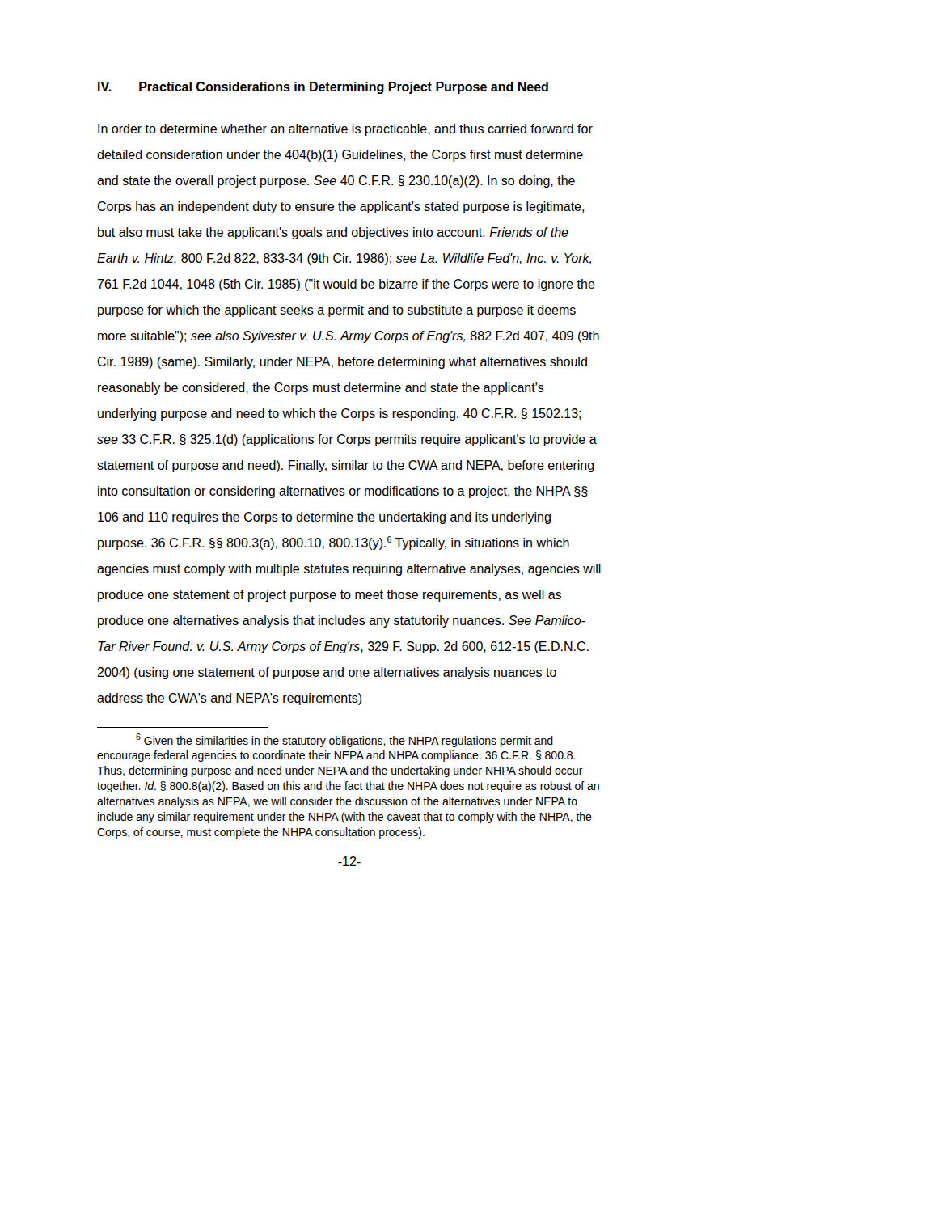IV. Practical Considerations in Determining Project Purpose and Need
In order to determine whether an alternative is practicable, and thus carried forward for detailed consideration under the 404(b)(1) Guidelines, the Corps first must determine and state the overall project purpose. See 40 C.F.R. § 230.10(a)(2). In so doing, the Corps has an independent duty to ensure the applicant's stated purpose is legitimate, but also must take the applicant's goals and objectives into account. Friends of the Earth v. Hintz, 800 F.2d 822, 833-34 (9th Cir. 1986); see La. Wildlife Fed'n, Inc. v. York, 761 F.2d 1044, 1048 (5th Cir. 1985) ("it would be bizarre if the Corps were to ignore the purpose for which the applicant seeks a permit and to substitute a purpose it deems more suitable"); see also Sylvester v. U.S. Army Corps of Eng'rs, 882 F.2d 407, 409 (9th Cir. 1989) (same). Similarly, under NEPA, before determining what alternatives should reasonably be considered, the Corps must determine and state the applicant's underlying purpose and need to which the Corps is responding. 40 C.F.R. § 1502.13; see 33 C.F.R. § 325.1(d) (applications for Corps permits require applicant's to provide a statement of purpose and need). Finally, similar to the CWA and NEPA, before entering into consultation or considering alternatives or modifications to a project, the NHPA §§ 106 and 110 requires the Corps to determine the undertaking and its underlying purpose. 36 C.F.R. §§ 800.3(a), 800.10, 800.13(y).6 Typically, in situations in which agencies must comply with multiple statutes requiring alternative analyses, agencies will produce one statement of project purpose to meet those requirements, as well as produce one alternatives analysis that includes any statutorily nuances. See Pamlico-Tar River Found. v. U.S. Army Corps of Eng'rs, 329 F. Supp. 2d 600, 612-15 (E.D.N.C. 2004) (using one statement of purpose and one alternatives analysis nuances to address the CWA's and NEPA's requirements)
6 Given the similarities in the statutory obligations, the NHPA regulations permit and encourage federal agencies to coordinate their NEPA and NHPA compliance. 36 C.F.R. § 800.8. Thus, determining purpose and need under NEPA and the undertaking under NHPA should occur together. Id. § 800.8(a)(2). Based on this and the fact that the NHPA does not require as robust of an alternatives analysis as NEPA, we will consider the discussion of the alternatives under NEPA to include any similar requirement under the NHPA (with the caveat that to comply with the NHPA, the Corps, of course, must complete the NHPA consultation process).
-12-